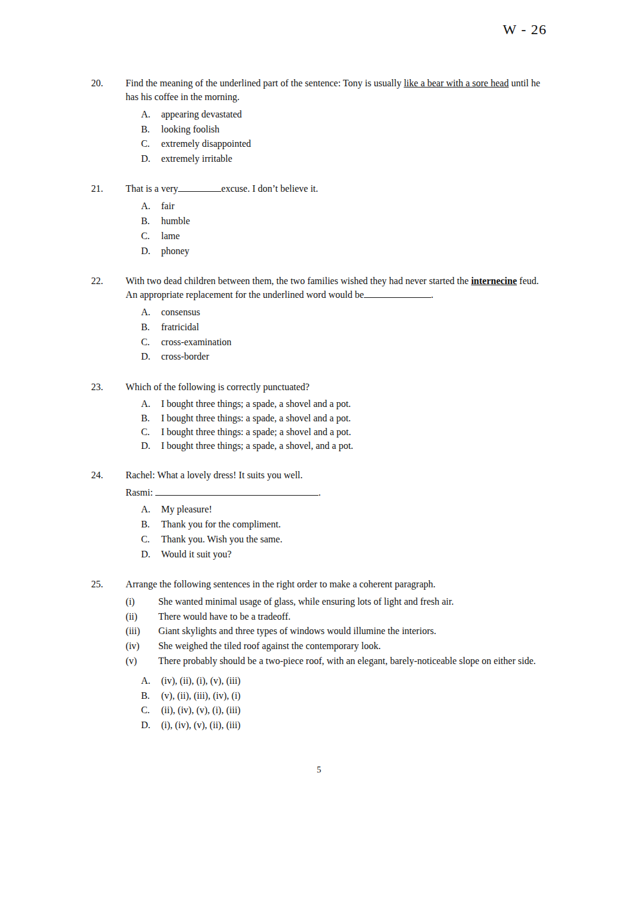W - 26
20.
Find the meaning of the underlined part of the sentence: Tony is usually like a bear with a sore head until he has his coffee in the morning.
A. appearing devastated
B. looking foolish
C. extremely disappointed
D. extremely irritable
21.
That is a very excuse. I don’t believe it.
A. fair
B. humble
C. lame
D. phoney
22.
With two dead children between them, the two families wished they had never started the internecine feud. An appropriate replacement for the underlined word would be .
A. consensus
B. fratricidal
C. cross-examination
D. cross-border
23.
Which of the following is correctly punctuated?
A. I bought three things; a spade, a shovel and a pot.
B. I bought three things: a spade, a shovel and a pot.
C. I bought three things: a spade; a shovel and a pot.
D. I bought three things; a spade, a shovel, and a pot.
24.
Rachel: What a lovely dress! It suits you well.
Rasmi: .
A. My pleasure!
B. Thank you for the compliment.
C. Thank you. Wish you the same.
D. Would it suit you?
25.
Arrange the following sentences in the right order to make a coherent paragraph.
(i) She wanted minimal usage of glass, while ensuring lots of light and fresh air.
(ii) There would have to be a tradeoff.
(iii) Giant skylights and three types of windows would illumine the interiors.
(iv) She weighed the tiled roof against the contemporary look.
(v) There probably should be a two-piece roof, with an elegant, barely-noticeable slope on either side.
A.(iv), (ii), (i), (v), (iii)
B.(v), (ii), (iii), (iv), (i)
C.(ii), (iv), (v), (i), (iii)
D.(i), (iv), (v), (ii), (iii)
5